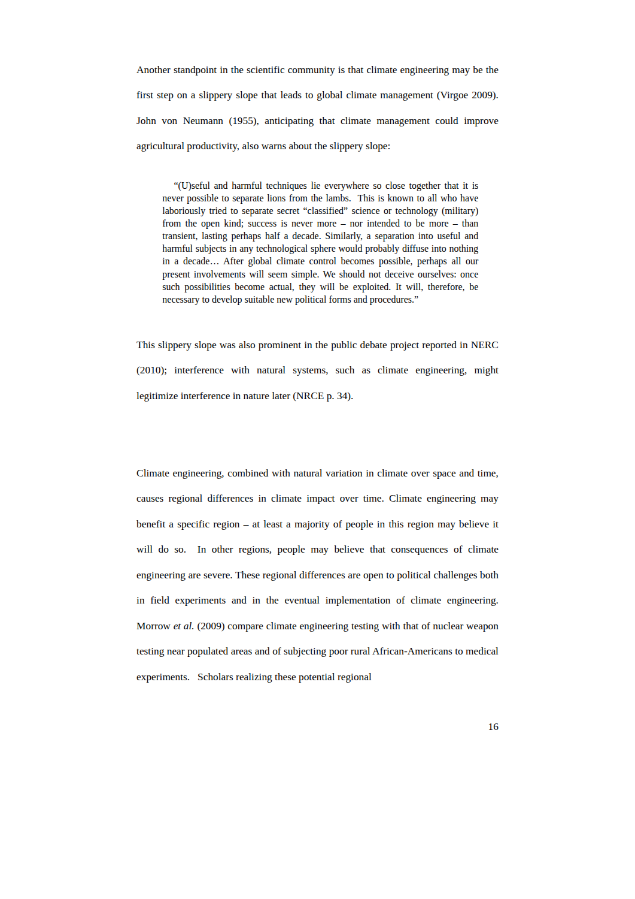Another standpoint in the scientific community is that climate engineering may be the first step on a slippery slope that leads to global climate management (Virgoe 2009). John von Neumann (1955), anticipating that climate management could improve agricultural productivity, also warns about the slippery slope:
“(U)seful and harmful techniques lie everywhere so close together that it is never possible to separate lions from the lambs. This is known to all who have laboriously tried to separate secret “classified” science or technology (military) from the open kind; success is never more – nor intended to be more – than transient, lasting perhaps half a decade. Similarly, a separation into useful and harmful subjects in any technological sphere would probably diffuse into nothing in a decade… After global climate control becomes possible, perhaps all our present involvements will seem simple. We should not deceive ourselves: once such possibilities become actual, they will be exploited. It will, therefore, be necessary to develop suitable new political forms and procedures.”
This slippery slope was also prominent in the public debate project reported in NERC (2010); interference with natural systems, such as climate engineering, might legitimize interference in nature later (NRCE p. 34).
Climate engineering, combined with natural variation in climate over space and time, causes regional differences in climate impact over time. Climate engineering may benefit a specific region – at least a majority of people in this region may believe it will do so. In other regions, people may believe that consequences of climate engineering are severe. These regional differences are open to political challenges both in field experiments and in the eventual implementation of climate engineering. Morrow et al. (2009) compare climate engineering testing with that of nuclear weapon testing near populated areas and of subjecting poor rural African-Americans to medical experiments. Scholars realizing these potential regional
16